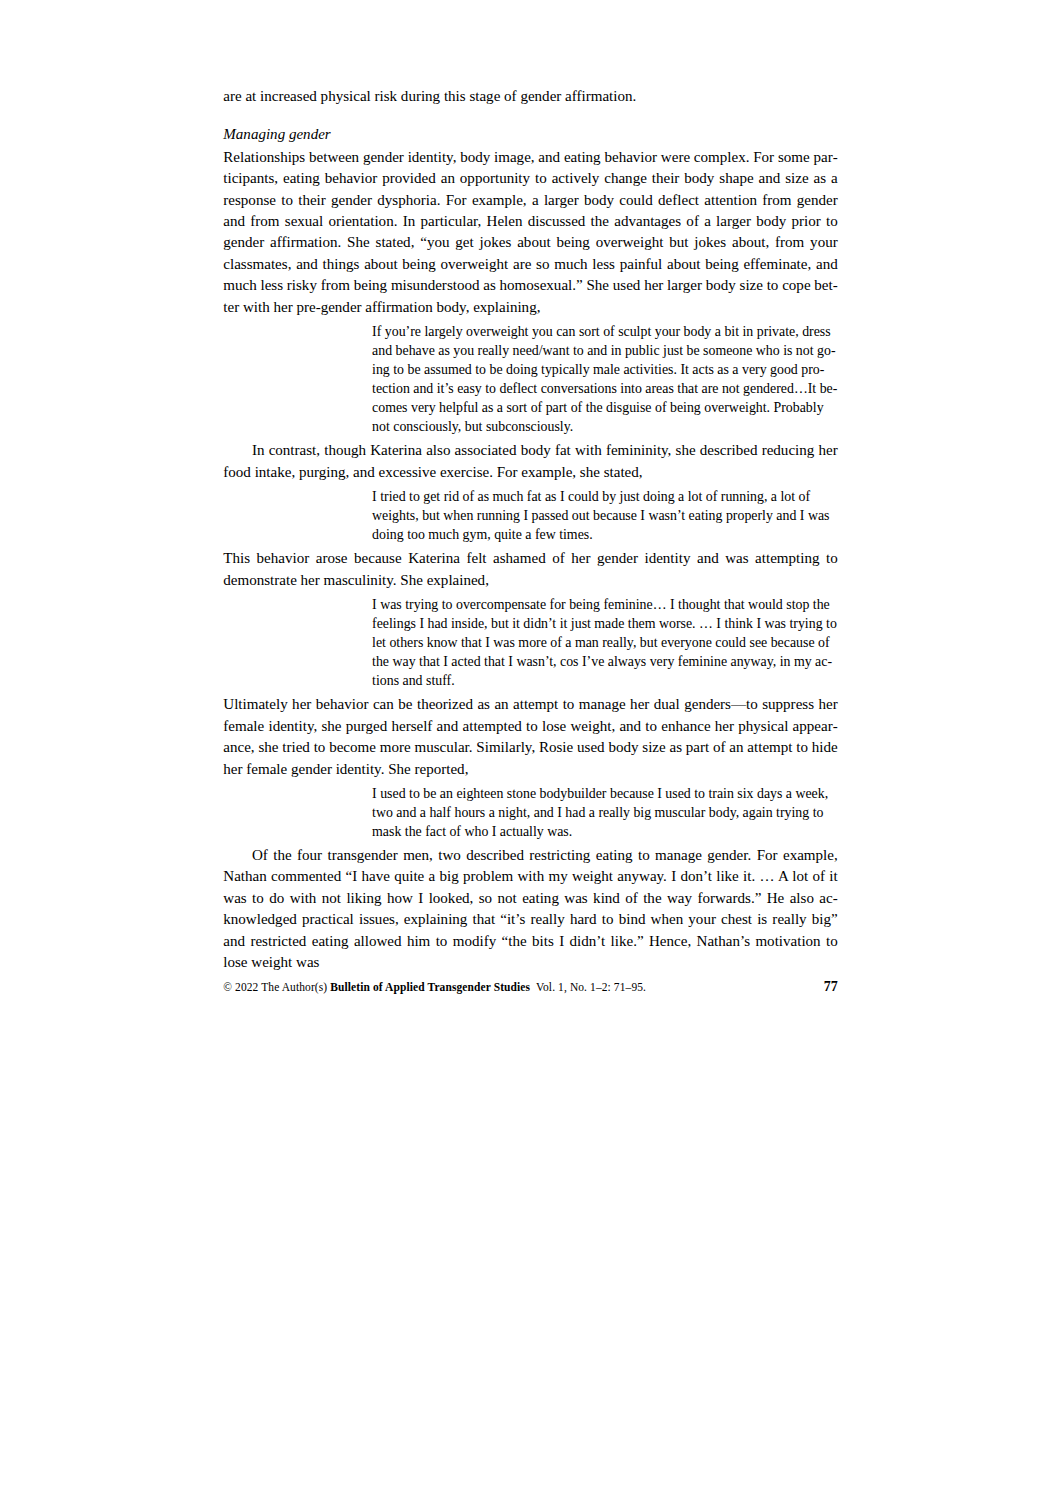are at increased physical risk during this stage of gender affirmation.
Managing gender
Relationships between gender identity, body image, and eating behavior were complex. For some participants, eating behavior provided an opportunity to actively change their body shape and size as a response to their gender dysphoria. For example, a larger body could deflect attention from gender and from sexual orientation. In particular, Helen discussed the advantages of a larger body prior to gender affirmation. She stated, “you get jokes about being overweight but jokes about, from your classmates, and things about being overweight are so much less painful about being effeminate, and much less risky from being misunderstood as homosexual.” She used her larger body size to cope better with her pre-gender affirmation body, explaining,
If you’re largely overweight you can sort of sculpt your body a bit in private, dress and behave as you really need/want to and in public just be someone who is not going to be assumed to be doing typically male activities. It acts as a very good protection and it’s easy to deflect conversations into areas that are not gendered…It becomes very helpful as a sort of part of the disguise of being overweight. Probably not consciously, but subconsciously.
In contrast, though Katerina also associated body fat with femininity, she described reducing her food intake, purging, and excessive exercise. For example, she stated,
I tried to get rid of as much fat as I could by just doing a lot of running, a lot of weights, but when running I passed out because I wasn’t eating properly and I was doing too much gym, quite a few times.
This behavior arose because Katerina felt ashamed of her gender identity and was attempting to demonstrate her masculinity. She explained,
I was trying to overcompensate for being feminine… I thought that would stop the feelings I had inside, but it didn’t it just made them worse. … I think I was trying to let others know that I was more of a man really, but everyone could see because of the way that I acted that I wasn’t, cos I’ve always very feminine anyway, in my actions and stuff.
Ultimately her behavior can be theorized as an attempt to manage her dual genders—to suppress her female identity, she purged herself and attempted to lose weight, and to enhance her physical appearance, she tried to become more muscular. Similarly, Rosie used body size as part of an attempt to hide her female gender identity. She reported,
I used to be an eighteen stone bodybuilder because I used to train six days a week, two and a half hours a night, and I had a really big muscular body, again trying to mask the fact of who I actually was.
Of the four transgender men, two described restricting eating to manage gender. For example, Nathan commented “I have quite a big problem with my weight anyway. I don’t like it. … A lot of it was to do with not liking how I looked, so not eating was kind of the way forwards.” He also acknowledged practical issues, explaining that “it’s really hard to bind when your chest is really big” and restricted eating allowed him to modify “the bits I didn’t like.” Hence, Nathan’s motivation to lose weight was
© 2022 The Author(s) Bulletin of Applied Transgender Studies Vol. 1, No. 1–2: 71–95.
77